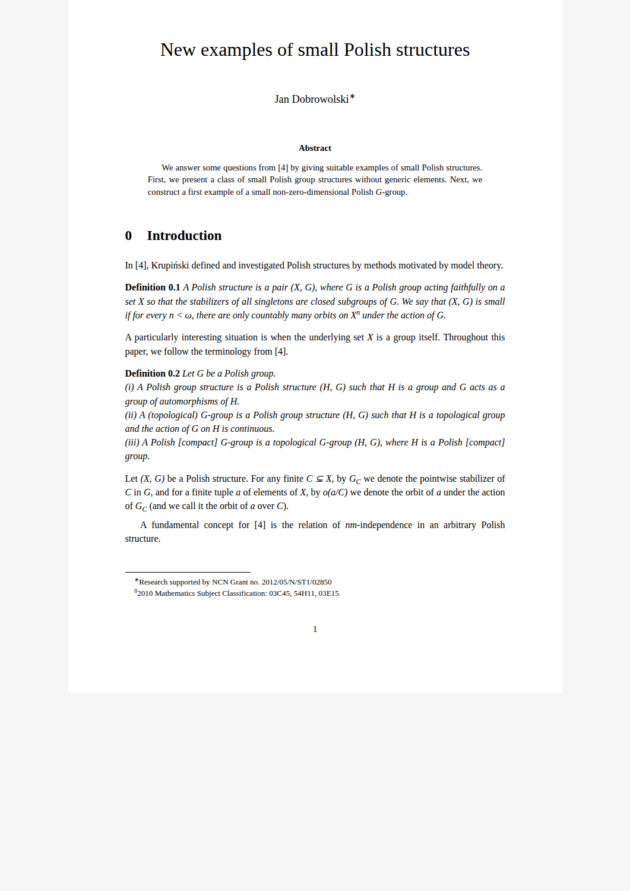New examples of small Polish structures
Jan Dobrowolski∗
Abstract
We answer some questions from [4] by giving suitable examples of small Polish structures. First, we present a class of small Polish group structures without generic elements. Next, we construct a first example of a small non-zero-dimensional Polish G-group.
0 Introduction
In [4], Krupiński defined and investigated Polish structures by methods motivated by model theory.
Definition 0.1 A Polish structure is a pair (X, G), where G is a Polish group acting faithfully on a set X so that the stabilizers of all singletons are closed subgroups of G. We say that (X, G) is small if for every n < ω, there are only countably many orbits on Xn under the action of G.
A particularly interesting situation is when the underlying set X is a group itself. Throughout this paper, we follow the terminology from [4].
Definition 0.2 Let G be a Polish group.
(i) A Polish group structure is a Polish structure (H, G) such that H is a group and G acts as a group of automorphisms of H.
(ii) A (topological) G-group is a Polish group structure (H, G) such that H is a topological group and the action of G on H is continuous.
(iii) A Polish [compact] G-group is a topological G-group (H, G), where H is a Polish [compact] group.
Let (X, G) be a Polish structure. For any finite C ⊆ X, by GC we denote the pointwise stabilizer of C in G, and for a finite tuple a of elements of X, by o(a/C) we denote the orbit of a under the action of GC (and we call it the orbit of a over C).
A fundamental concept for [4] is the relation of nm-independence in an arbitrary Polish structure.
∗Research supported by NCN Grant no. 2012/05/N/ST1/02850
02010 Mathematics Subject Classification: 03C45, 54H11, 03E15
1